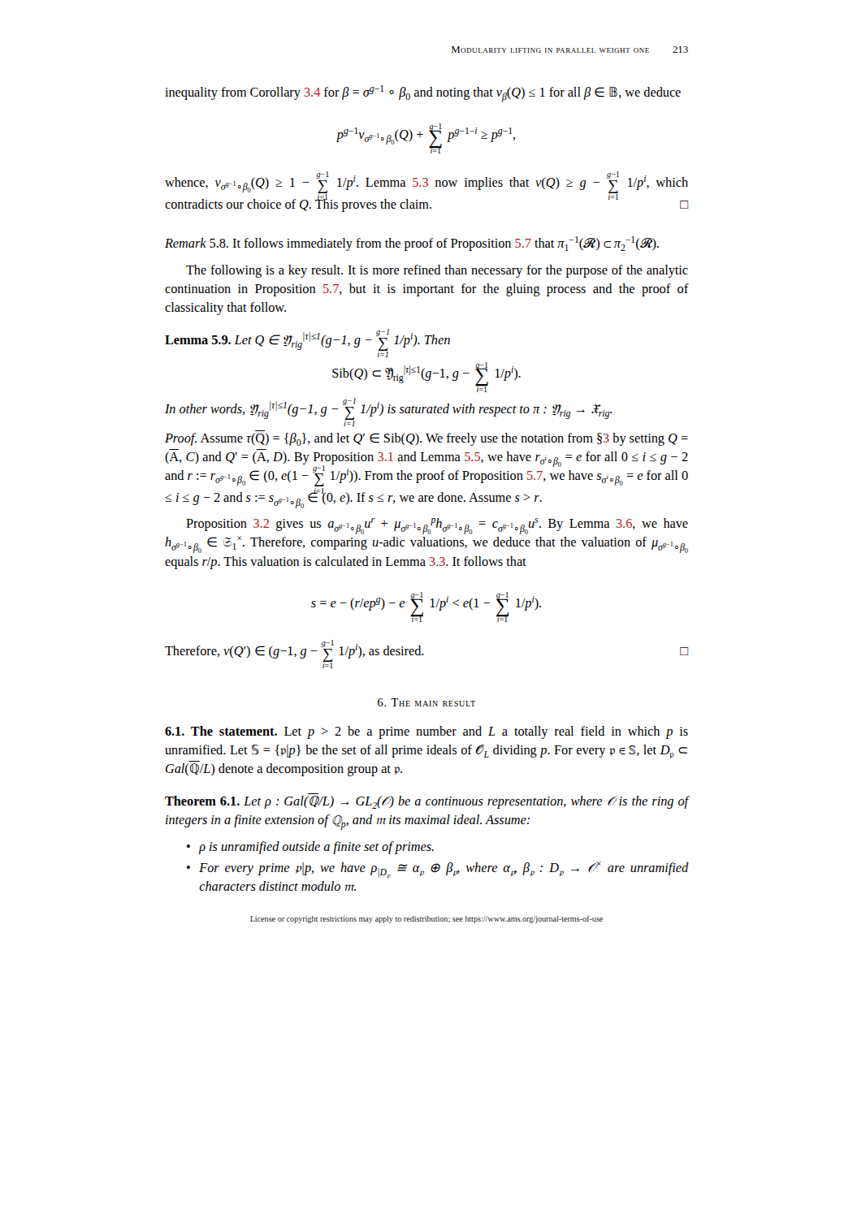Modularity lifting in parallel weight one 213
inequality from Corollary 3.4 for β = σg−1 ∘ β0 and noting that νβ(Q) ≤ 1 for all β ∈ 𝔹, we deduce
pg−1νσg−1∘β0(Q) + g−1∑i=1 pg−1−i ≥ pg−1,
whence, νσg−1∘β0(Q) ≥ 1 − g−1∑i=1 1/pi. Lemma 5.3 now implies that ν(Q) ≥ g − g−1∑i=1 1/pi, which contradicts our choice of Q. This proves the claim. □
Remark 5.8. It follows immediately from the proof of Proposition 5.7 that π1−1(𝓡) ⊂ π2−1(𝓡).
The following is a key result. It is more refined than necessary for the purpose of the analytic continuation in Proposition 5.7, but it is important for the gluing process and the proof of classicality that follow.
Lemma 5.9. Let Q ∈ 𝔜̃rig|τ|≤1(g−1, g − g−1∑i=1 1/pi). Then
Sib(Q) ⊂ 𝔜̃rig|τ|≤1(g−1, g − g−1∑i=1 1/pi).
In other words, 𝔜̃rig|τ|≤1(g−1, g − g−1∑i=1 1/pi) is saturated with respect to π : 𝔜̃rig → 𝔛̃rig.
Proof. Assume τ(Q) = {β0}, and let Q′ ∈ Sib(Q). We freely use the notation from §3 by setting Q = (A, C) and Q′ = (A, D). By Proposition 3.1 and Lemma 5.5, we have rσi∘β0 = e for all 0 ≤ i ≤ g − 2 and r := rσg−1∘β0 ∈ (0, e(1 − g−1∑i=1 1/pi)). From the proof of Proposition 5.7, we have sσi∘β0 = e for all 0 ≤ i ≤ g − 2 and s := sσg−1∘β0 ∈ (0, e). If s ≤ r, we are done. Assume s > r.
Proposition 3.2 gives us aσg−1∘β0ur + μσg−1∘β0phσg−1∘β0 = cσg−1∘β0us. By Lemma 3.6, we have hσg−1∘β0 ∈ 𝔖1×. Therefore, comparing u-adic valuations, we deduce that the valuation of μσg−1∘β0 equals r/p. This valuation is calculated in Lemma 3.3. It follows that
s = e − (r/epg) − e g−1∑i=1 1/pi < e(1 − g−1∑i=1 1/pi).
Therefore, ν(Q′) ∈ (g−1, g − g−1∑i=1 1/pi), as desired. □
6. The main result
6.1. The statement. Let p > 2 be a prime number and L a totally real field in which p is unramified. Let 𝕊 = {𝔭|p} be the set of all prime ideals of 𝒪L dividing p. For every 𝔭 ∈ 𝕊, let D𝔭 ⊂ Gal(ℚ/L) denote a decomposition group at 𝔭.
Theorem 6.1. Let ρ : Gal(ℚ/L) → GL2(𝒪) be a continuous representation, where 𝒪 is the ring of integers in a finite extension of ℚp, and 𝔪 its maximal ideal. Assume:
ρ is unramified outside a finite set of primes.
For every prime 𝔭|p, we have ρ|D𝔭 ≅ α𝔭 ⊕ β𝔭, where α𝔭, β𝔭 : D𝔭 → 𝒪× are unramified characters distinct modulo 𝔪.
License or copyright restrictions may apply to redistribution; see https://www.ams.org/journal-terms-of-use